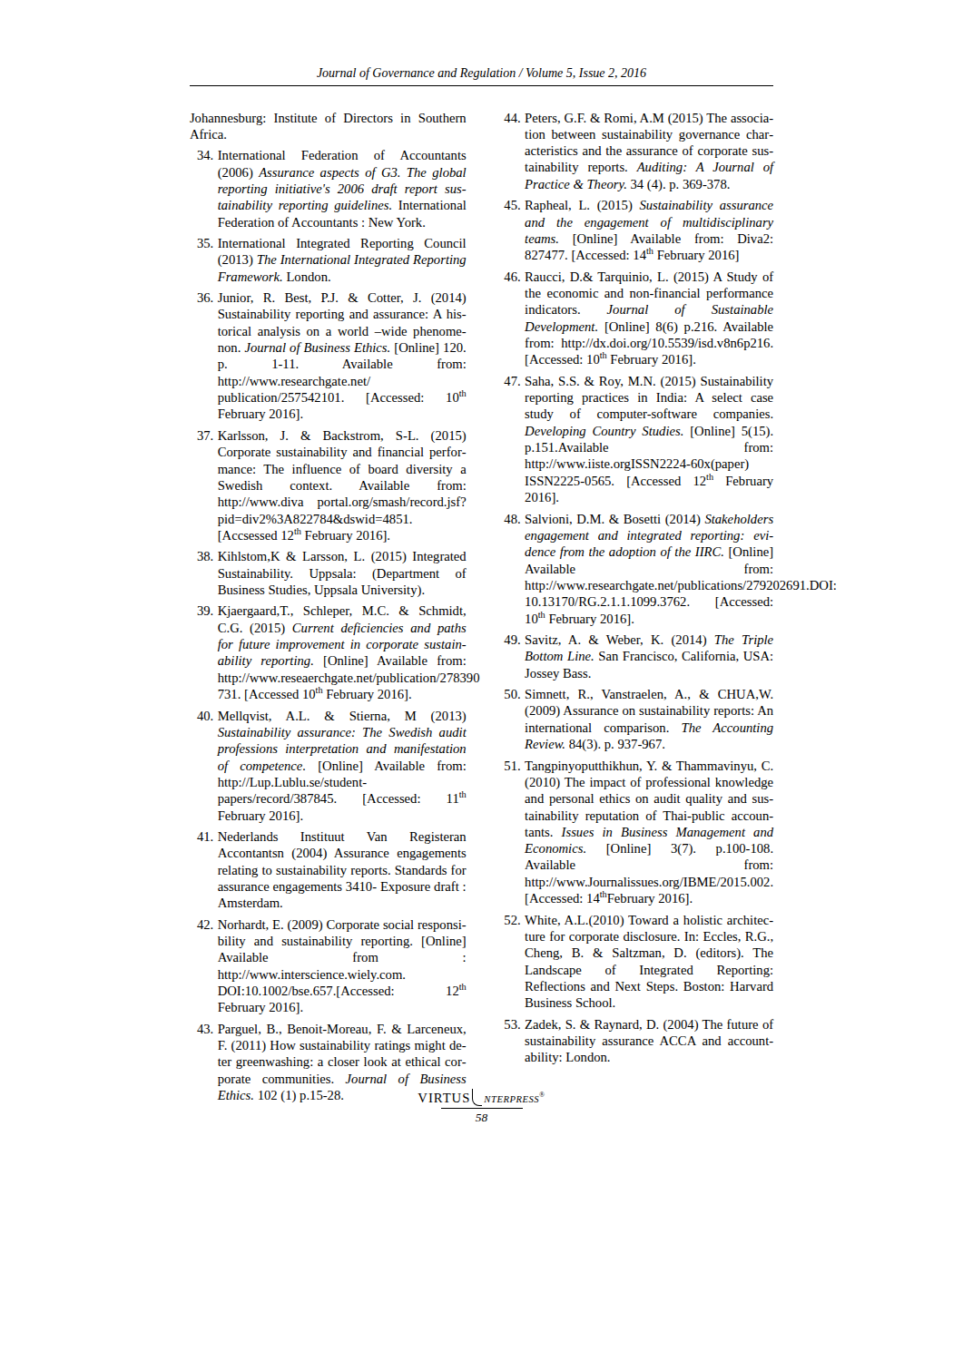Journal of Governance and Regulation / Volume 5, Issue 2, 2016
Johannesburg: Institute of Directors in Southern Africa.
34. International Federation of Accountants (2006) Assurance aspects of G3. The global reporting initiative's 2006 draft report sustainability reporting guidelines. International Federation of Accountants : New York.
35. International Integrated Reporting Council (2013) The International Integrated Reporting Framework. London.
36. Junior, R. Best, P.J. & Cotter, J. (2014) Sustainability reporting and assurance: A historical analysis on a world –wide phenomenon. Journal of Business Ethics. [Online] 120. p. 1-11. Available from: http://www.researchgate.net/ publication/257542101. [Accessed: 10th February 2016].
37. Karlsson, J. & Backstrom, S-L. (2015) Corporate sustainability and financial performance: The influence of board diversity a Swedish context. Available from: http://www.diva portal.org/smash/record.jsf?pid=div2%3A822784&dswid=4851.[Accsessed 12th February 2016].
38. Kihlstom,K & Larsson, L. (2015) Integrated Sustainability. Uppsala: (Department of Business Studies, Uppsala University).
39. Kjaergaard,T., Schleper, M.C. & Schmidt, C.G. (2015) Current deficiencies and paths for future improvement in corporate sustainability reporting. [Online] Available from: http://www.reseaerchgate.net/publication/278390 731. [Accessed 10th February 2016].
40. Mellqvist, A.L. & Stierna, M (2013) Sustainability assurance: The Swedish audit professions interpretation and manifestation of competence. [Online] Available from: http://Lup.Lublu.se/student-papers/record/387845. [Accessed: 11th February 2016].
41. Nederlands Instituut Van Registeran Accontantsn (2004) Assurance engagements relating to sustainability reports. Standards for assurance engagements 3410- Exposure draft : Amsterdam.
42. Norhardt, E. (2009) Corporate social responsibility and sustainability reporting. [Online] Available from : http://www.interscience.wiely.com. DOI:10.1002/bse.657.[Accessed: 12th February 2016].
43. Parguel, B., Benoit-Moreau, F. & Larceneux, F. (2011) How sustainability ratings might deter greenwashing: a closer look at ethical corporate communities. Journal of Business Ethics. 102 (1) p.15-28.
44. Peters, G.F. & Romi, A.M (2015) The association between sustainability governance characteristics and the assurance of corporate sustainability reports. Auditing: A Journal of Practice & Theory. 34 (4). p. 369-378.
45. Rapheal, L. (2015) Sustainability assurance and the engagement of multidisciplinary teams. [Online] Available from: Diva2: 827477. [Accessed: 14th February 2016]
46. Raucci, D.& Tarquinio, L. (2015) A Study of the economic and non-financial performance indicators. Journal of Sustainable Development. [Online] 8(6) p.216. Available from: http://dx.doi.org/10.5539/isd.v8n6p216. [Accessed: 10th February 2016].
47. Saha, S.S. & Roy, M.N. (2015) Sustainability reporting practices in India: A select case study of computer-software companies. Developing Country Studies. [Online] 5(15). p.151.Available from: http://www.iiste.orgISSN2224-60x(paper) ISSN2225-0565. [Accessed 12th February 2016].
48. Salvioni, D.M. & Bosetti (2014) Stakeholders engagement and integrated reporting: evidence from the adoption of the IIRC. [Online] Available from: http://www.researchgate.net/publications/279202691.DOI: 10.13170/RG.2.1.1.1099.3762. [Accessed: 10th February 2016].
49. Savitz, A. & Weber, K. (2014) The Triple Bottom Line. San Francisco, California, USA: Jossey Bass.
50. Simnett, R., Vanstraelen, A., & CHUA,W. (2009) Assurance on sustainability reports: An international comparison. The Accounting Review. 84(3). p. 937-967.
51. Tangpinyoputthikhun, Y. & Thammavinyu, C. (2010) The impact of professional knowledge and personal ethics on audit quality and sustainability reputation of Thai-public accountants. Issues in Business Management and Economics. [Online] 3(7). p.100-108. Available from: http://www.Journalissues.org/IBME/2015.002.[Accessed: 14thFebruary 2016].
52. White, A.L.(2010) Toward a holistic architecture for corporate disclosure. In: Eccles, R.G., Cheng, B. & Saltzman, D. (editors). The Landscape of Integrated Reporting: Reflections and Next Steps. Boston: Harvard Business School.
53. Zadek, S. & Raynard, D. (2004) The future of sustainability assurance ACCA and accountability: London.
VIRTUS NTERPRESS®
58